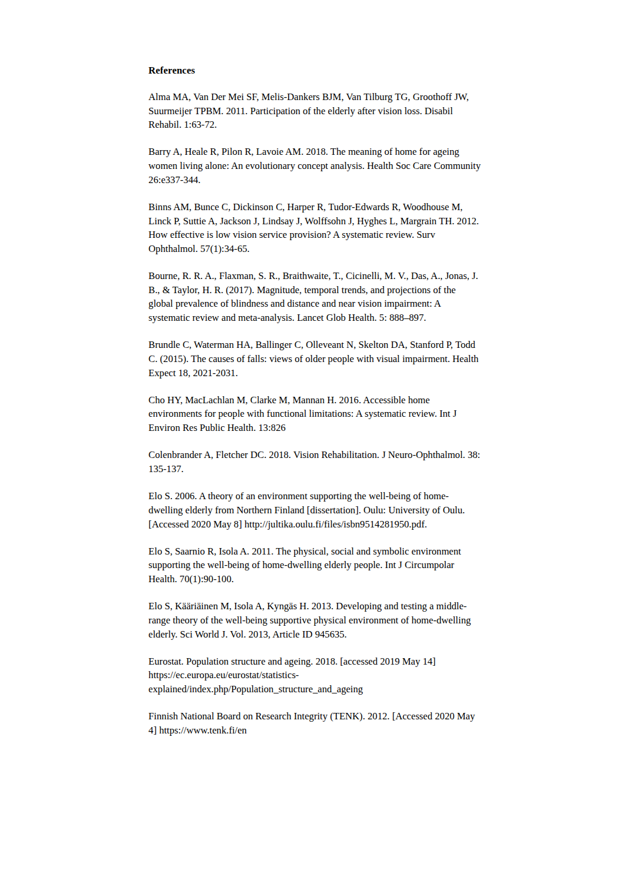References
Alma MA, Van Der Mei SF, Melis-Dankers BJM, Van Tilburg TG, Groothoff JW, Suurmeijer TPBM. 2011. Participation of the elderly after vision loss. Disabil Rehabil. 1:63-72.
Barry A, Heale R, Pilon R, Lavoie AM. 2018. The meaning of home for ageing women living alone: An evolutionary concept analysis. Health Soc Care Community 26:e337-344.
Binns AM, Bunce C, Dickinson C, Harper R, Tudor-Edwards R, Woodhouse M, Linck P, Suttie A, Jackson J, Lindsay J, Wolffsohn J, Hyghes L, Margrain TH. 2012. How effective is low vision service provision? A systematic review. Surv Ophthalmol. 57(1):34-65.
Bourne, R. R. A., Flaxman, S. R., Braithwaite, T., Cicinelli, M. V., Das, A., Jonas, J. B., & Taylor, H. R. (2017). Magnitude, temporal trends, and projections of the global prevalence of blindness and distance and near vision impairment: A systematic review and meta-analysis. Lancet Glob Health. 5: 888–897.
Brundle C, Waterman HA, Ballinger C, Olleveant N, Skelton DA, Stanford P, Todd C. (2015). The causes of falls: views of older people with visual impairment. Health Expect 18, 2021-2031.
Cho HY, MacLachlan M, Clarke M, Mannan H. 2016. Accessible home environments for people with functional limitations: A systematic review. Int J Environ Res Public Health. 13:826
Colenbrander A, Fletcher DC. 2018. Vision Rehabilitation. J Neuro-Ophthalmol. 38: 135-137.
Elo S. 2006. A theory of an environment supporting the well-being of home-dwelling elderly from Northern Finland [dissertation]. Oulu: University of Oulu. [Accessed 2020 May 8] http://jultika.oulu.fi/files/isbn9514281950.pdf.
Elo S, Saarnio R, Isola A. 2011. The physical, social and symbolic environment supporting the well-being of home-dwelling elderly people. Int J Circumpolar Health. 70(1):90-100.
Elo S, Kääriäinen M, Isola A, Kyngäs H. 2013. Developing and testing a middle-range theory of the well-being supportive physical environment of home-dwelling elderly. Sci World J. Vol. 2013, Article ID 945635.
Eurostat. Population structure and ageing. 2018. [accessed 2019 May 14] https://ec.europa.eu/eurostat/statistics-explained/index.php/Population_structure_and_ageing
Finnish National Board on Research Integrity (TENK). 2012. [Accessed 2020 May 4] https://www.tenk.fi/en